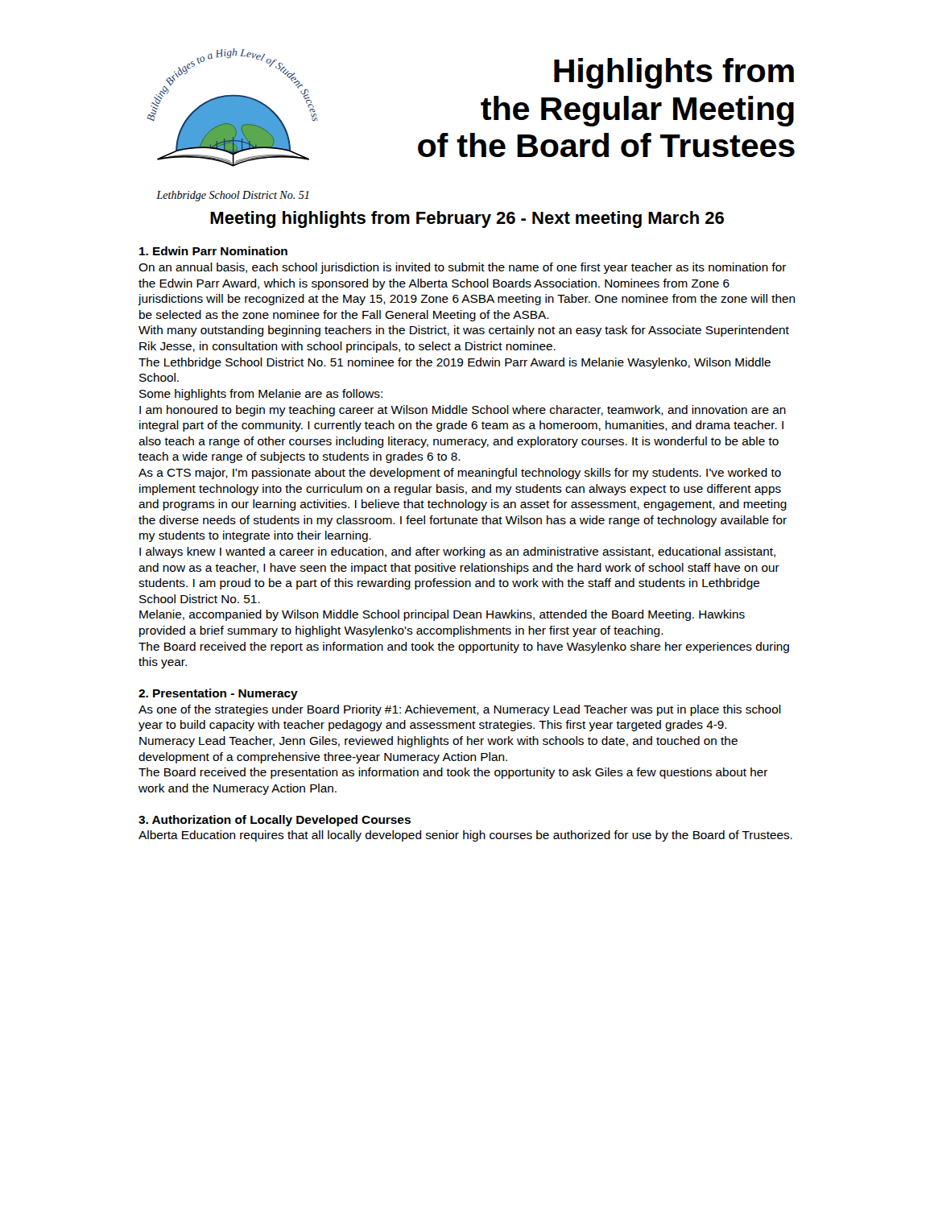Building Bridges to a High Level of Student Success
Lethbridge School District No. 51
Highlights from
the Regular Meeting
of the Board of Trustees
Meeting highlights from February 26 - Next meeting March 26
1. Edwin Parr Nomination
On an annual basis, each school jurisdiction is invited to submit the name of one first year teacher as its nomination for the Edwin Parr Award, which is sponsored by the Alberta School Boards Association. Nominees from Zone 6 jurisdictions will be recognized at the May 15, 2019 Zone 6 ASBA meeting in Taber. One nominee from the zone will then be selected as the zone nominee for the Fall General Meeting of the ASBA.
With many outstanding beginning teachers in the District, it was certainly not an easy task for Associate Superintendent Rik Jesse, in consultation with school principals, to select a District nominee.
The Lethbridge School District No. 51 nominee for the 2019 Edwin Parr Award is Melanie Wasylenko, Wilson Middle School.
Some highlights from Melanie are as follows:
I am honoured to begin my teaching career at Wilson Middle School where character, teamwork, and innovation are an integral part of the community. I currently teach on the grade 6 team as a homeroom, humanities, and drama teacher. I also teach a range of other courses including literacy, numeracy, and exploratory courses. It is wonderful to be able to teach a wide range of subjects to students in grades 6 to 8.
As a CTS major, I'm passionate about the development of meaningful technology skills for my students. I've worked to implement technology into the curriculum on a regular basis, and my students can always expect to use different apps and programs in our learning activities. I believe that technology is an asset for assessment, engagement, and meeting the diverse needs of students in my classroom. I feel fortunate that Wilson has a wide range of technology available for my students to integrate into their learning.
I always knew I wanted a career in education, and after working as an administrative assistant, educational assistant, and now as a teacher, I have seen the impact that positive relationships and the hard work of school staff have on our students. I am proud to be a part of this rewarding profession and to work with the staff and students in Lethbridge School District No. 51.
Melanie, accompanied by Wilson Middle School principal Dean Hawkins, attended the Board Meeting. Hawkins provided a brief summary to highlight Wasylenko's accomplishments in her first year of teaching.
The Board received the report as information and took the opportunity to have Wasylenko share her experiences during this year.
2. Presentation - Numeracy
As one of the strategies under Board Priority #1: Achievement, a Numeracy Lead Teacher was put in place this school year to build capacity with teacher pedagogy and assessment strategies. This first year targeted grades 4-9.
Numeracy Lead Teacher, Jenn Giles, reviewed highlights of her work with schools to date, and touched on the development of a comprehensive three-year Numeracy Action Plan.
The Board received the presentation as information and took the opportunity to ask Giles a few questions about her work and the Numeracy Action Plan.
3. Authorization of Locally Developed Courses
Alberta Education requires that all locally developed senior high courses be authorized for use by the Board of Trustees.